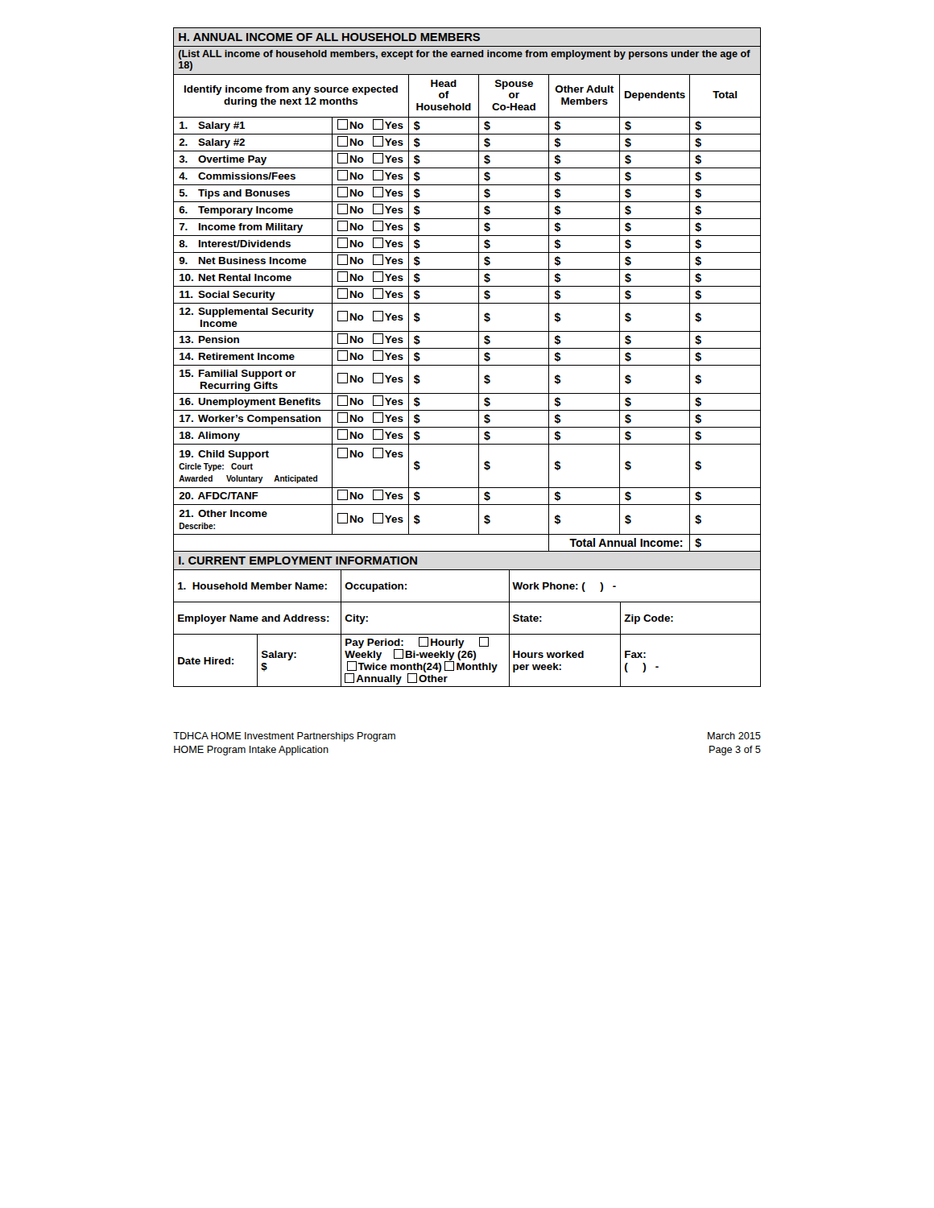| H. ANNUAL INCOME OF ALL HOUSEHOLD MEMBERS |
| (List ALL income of household members, except for the earned income from employment by persons under the age of 18) |
| Identify income from any source expected during the next 12 months | Head of Household | Spouse or Co-Head | Other Adult Members | Dependents | Total |
| 1. Salary #1 | No Yes | $ | $ | $ | $ | $ |
| 2. Salary #2 | No Yes | $ | $ | $ | $ | $ |
| 3. Overtime Pay | No Yes | $ | $ | $ | $ | $ |
| 4. Commissions/Fees | No Yes | $ | $ | $ | $ | $ |
| 5. Tips and Bonuses | No Yes | $ | $ | $ | $ | $ |
| 6. Temporary Income | No Yes | $ | $ | $ | $ | $ |
| 7. Income from Military | No Yes | $ | $ | $ | $ | $ |
| 8. Interest/Dividends | No Yes | $ | $ | $ | $ | $ |
| 9. Net Business Income | No Yes | $ | $ | $ | $ | $ |
| 10. Net Rental Income | No Yes | $ | $ | $ | $ | $ |
| 11. Social Security | No Yes | $ | $ | $ | $ | $ |
| 12. Supplemental Security Income | No Yes | $ | $ | $ | $ | $ |
| 13. Pension | No Yes | $ | $ | $ | $ | $ |
| 14. Retirement Income | No Yes | $ | $ | $ | $ | $ |
| 15. Familial Support or Recurring Gifts | No Yes | $ | $ | $ | $ | $ |
| 16. Unemployment Benefits | No Yes | $ | $ | $ | $ | $ |
| 17. Worker’s Compensation | No Yes | $ | $ | $ | $ | $ |
| 18. Alimony | No Yes | $ | $ | $ | $ | $ |
| 19. Child Support Circle Type: Court Awarded Voluntary Anticipated | No Yes | $ | $ | $ | $ | $ |
| 20. AFDC/TANF | No Yes | $ | $ | $ | $ | $ |
| 21. Other Income Describe: | No Yes | $ | $ | $ | $ | $ |
| | Total Annual Income: | $ |
| I. CURRENT EMPLOYMENT INFORMATION |
| 1. Household Member Name: | Occupation: | Work Phone: ( ) - |
| Employer Name and Address: | City: | State: | Zip Code: |
| Date Hired: | Salary: $ | Pay Period: Hourly Weekly Bi-weekly (26) Twice month(24) Monthly Annually Other | Hours worked per week: | Fax: ( ) - |
TDHCA HOME Investment Partnerships Program
HOME Program Intake Application
March 2015
Page 3 of 5